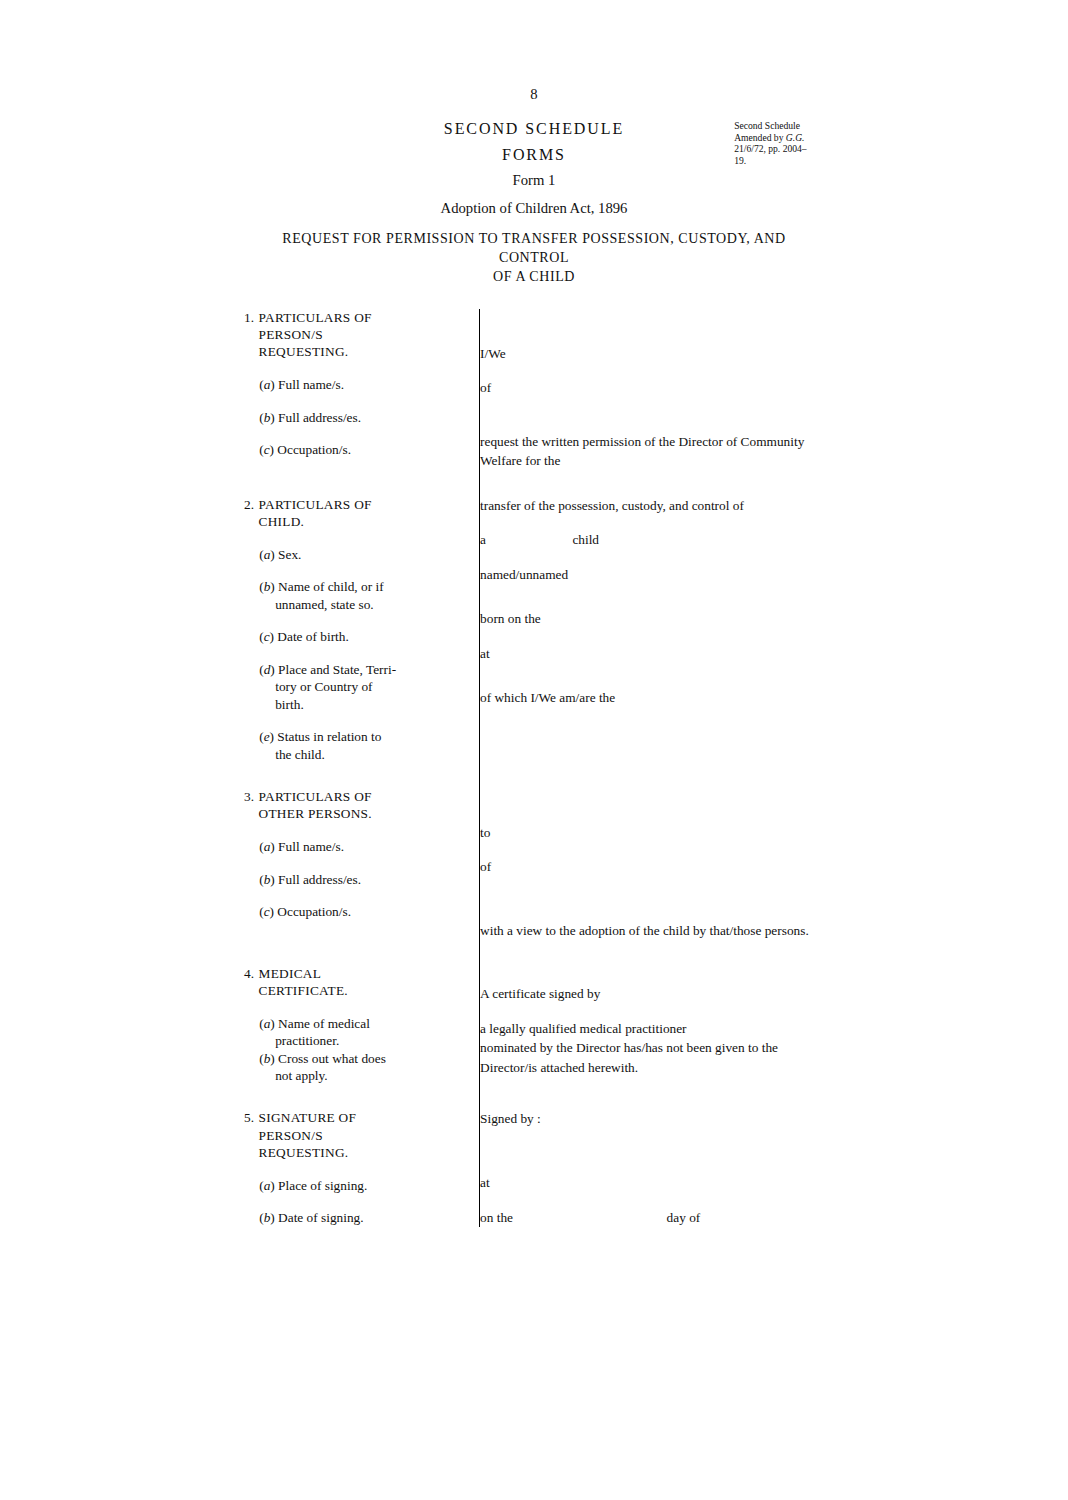8
Second Schedule
Amended by G.G.
21/6/72, pp. 2004–
19.
SECOND SCHEDULE
FORMS
Form 1
Adoption of Children Act, 1896
REQUEST FOR PERMISSION TO TRANSFER POSSESSION, CUSTODY, AND CONTROL
OF A CHILD
| 1. PARTICULARS OF PERSON/S REQUESTING. ( a ) Full name/s. ( b ) Full address/es. ( c ) Occupation/s. | I/We of request the written permission of the Director of Community Welfare for the |
| 2. PARTICULARS OF CHILD. ( a ) Sex. ( b ) Name of child, or if unnamed, state so. ( c ) Date of birth. ( d ) Place and State, Terri- tory or Country of birth. ( e ) Status in relation to the child. | transfer of the possession, custody, and control of a child named/unnamed born on the at of which I/We am/are the |
| 3. PARTICULARS OF OTHER PERSONS. ( a ) Full name/s. ( b ) Full address/es. ( c ) Occupation/s. | to of with a view to the adoption of the child by that/those persons. |
| 4. MEDICAL CERTIFICATE. ( a ) Name of medical practitioner. ( b ) Cross out what does not apply. | A certificate signed by a legally qualified medical practitioner nominated by the Director has/has not been given to the Director/is attached herewith. |
| 5. SIGNATURE OF PERSON/S REQUESTING. ( a ) Place of signing. ( b ) Date of signing. | Signed by : at on the day of |